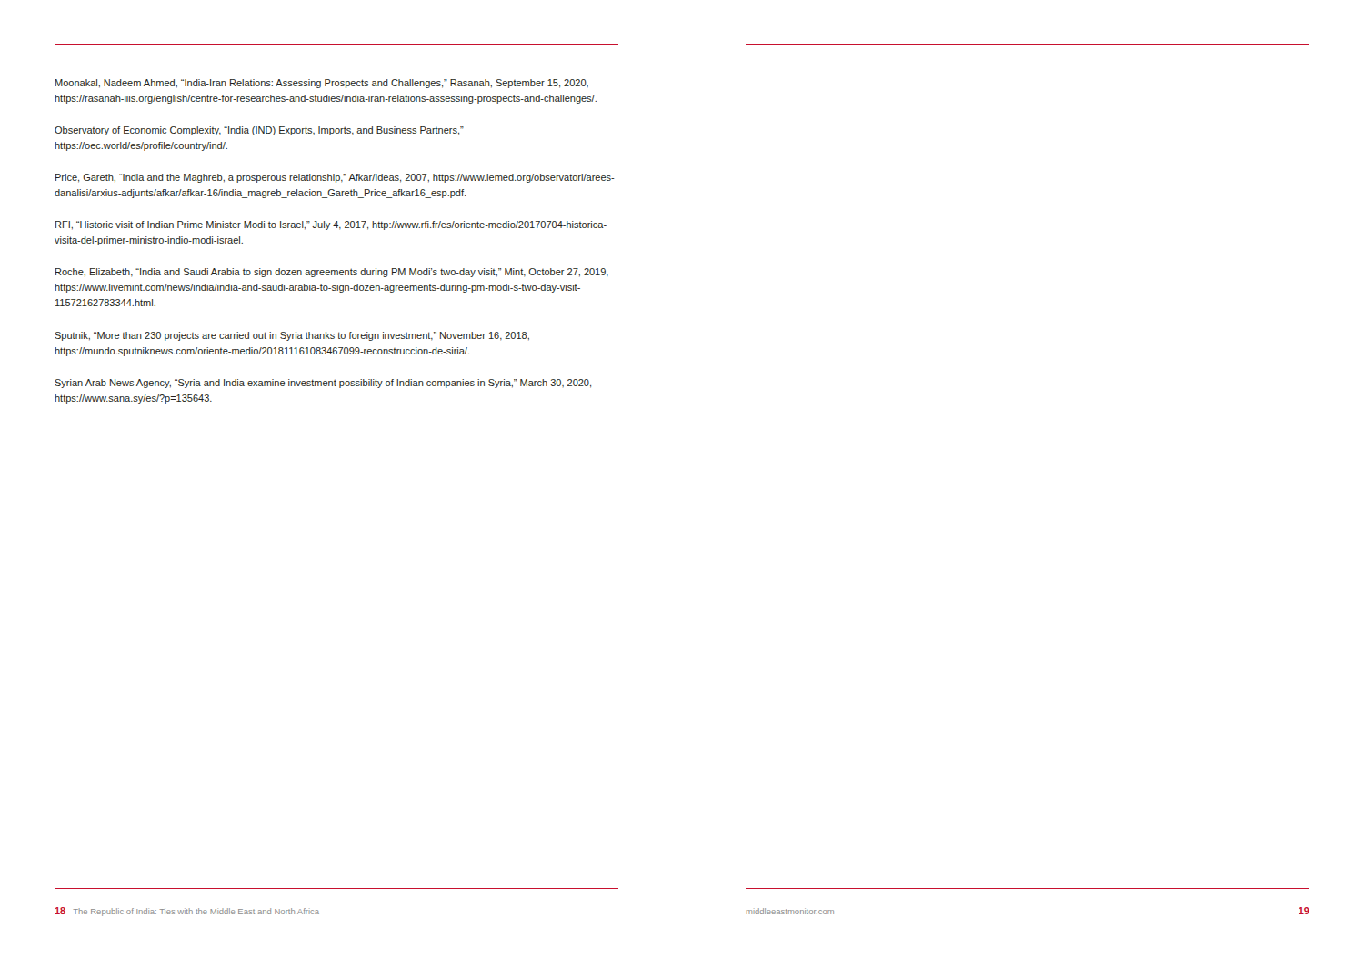Moonakal, Nadeem Ahmed, “India-Iran Relations: Assessing Prospects and Challenges,” Rasanah, September 15, 2020, https://rasanah-iiis.org/english/centre-for-researches-and-studies/india-iran-relations-assessing-prospects-and-challenges/.
Observatory of Economic Complexity, “India (IND) Exports, Imports, and Business Partners,” https://oec.world/es/profile/country/ind/.
Price, Gareth, “India and the Maghreb, a prosperous relationship,” Afkar/Ideas, 2007, https://www.iemed.org/observatori/arees-danalisi/arxius-adjunts/afkar/afkar-16/india_magreb_relacion_Gareth_Price_afkar16_esp.pdf.
RFI, “Historic visit of Indian Prime Minister Modi to Israel,” July 4, 2017, http://www.rfi.fr/es/oriente-medio/20170704-historica-visita-del-primer-ministro-indio-modi-israel.
Roche, Elizabeth, “India and Saudi Arabia to sign dozen agreements during PM Modi’s two-day visit,” Mint, October 27, 2019, https://www.livemint.com/news/india/india-and-saudi-arabia-to-sign-dozen-agreements-during-pm-modi-s-two-day-visit-11572162783344.html.
Sputnik, “More than 230 projects are carried out in Syria thanks to foreign investment,” November 16, 2018, https://mundo.sputniknews.com/oriente-medio/201811161083467099-reconstruccion-de-siria/.
Syrian Arab News Agency, “Syria and India examine investment possibility of Indian companies in Syria,” March 30, 2020, https://www.sana.sy/es/?p=135643.
18 The Republic of India: Ties with the Middle East and North Africa
middleeastmonitor.com 19